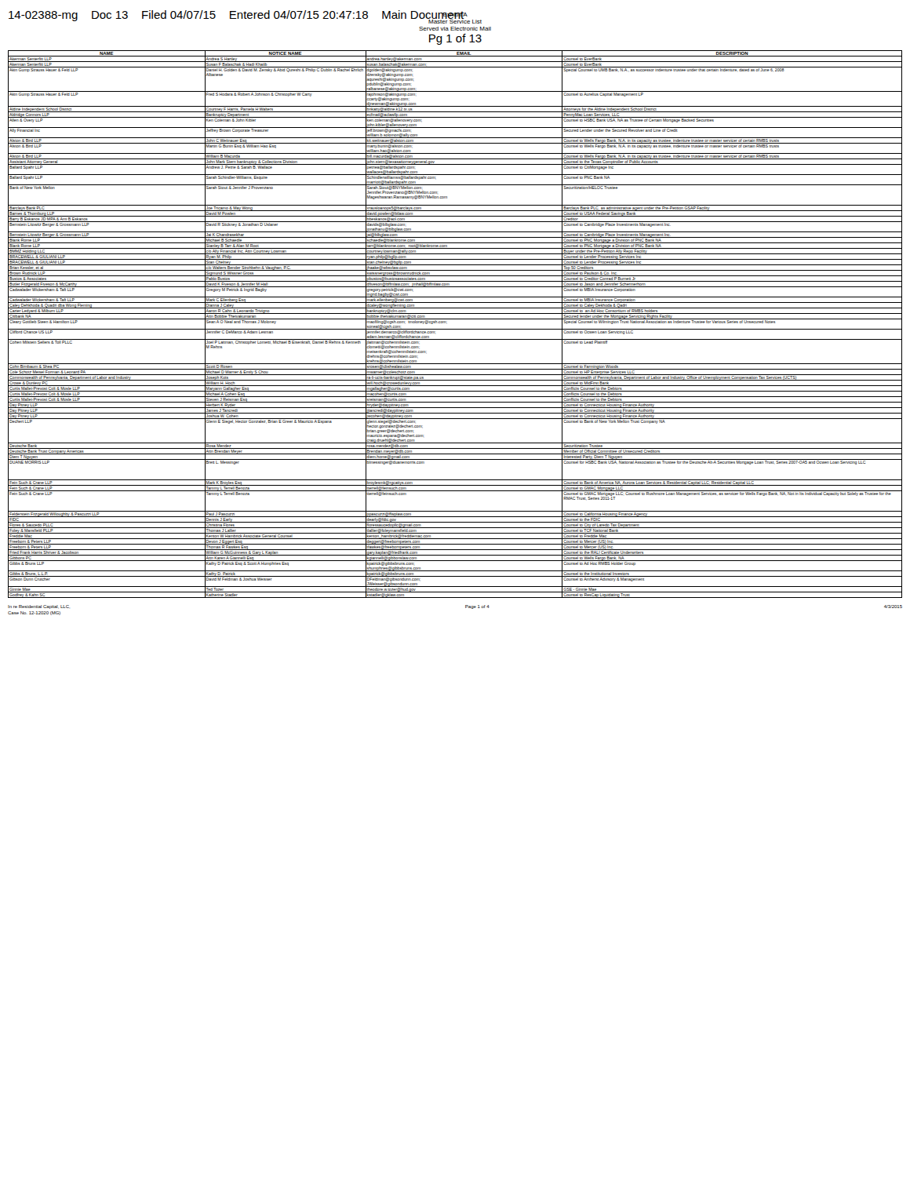14-02388-mg Doc 13 Filed 04/07/15 Entered 04/07/15 20:47:18 Main Document
Exhibit A
Master Service List
Served via Electronic Mail
Pg 1 of 13
| NAME | NOTICE NAME | EMAIL | DESCRIPTION |
| --- | --- | --- | --- |
| Akerman Senterfitt LLP | Andrea S Hartley | andrea.hartley@akerman.com | Counsel to EverBank |
| Akerman Senterfitt LLP | Susan F Balaschak & Hadi Khatib | susan.balaschak@akerman.com; | Counsel to EverBank |
| Akin Gump Strauss Hauer & Feld LLP | Daniel H. Golden & David M. Zensky & Abid Qureshi & Philip C Dublin & Rachel Ehrlich Albanese | dgolden@akingump.com; dzensky@akingump.com; aqureshi@akingump.com; pdublin@akingump.com; ralbanese@akingump.com; | Special Counsel to UMB Bank, N.A., as successor indenture trustee under that certain Indenture, dated as of June 6, 2008 |
| Akin Gump Strauss Hauer & Feld LLP | Fred S Hodara & Robert A Johnson & Christopher W Carty | rajohnson@akingump.com; ccarty@akingump.com; djnewman@akingump.com | Counsel to Aurelius Capital Management LP |
| Aldine Independent School District | Courtney F Harris, Pamela H Walters | bnkatty@aldine.k12.tx.us | Attorneys for the Aldine Independent School District |
| Aldridge Connors LLP | Bankruptcy Department | ecfmail@aclawllp.com | PennyMac Loan Services, LLC |
| Allen & Overy LLP | Ken Coleman & John Kibler | ken.coleman@allenovery.com; john.kibler@allenovery.com | Counsel to HSBC Bank USA, NA as Trustee of Certain Mortgage Backed Securities |
| Ally Financial Inc | Jeffrey Brown Corporate Treasurer | jeff.brown@gmacfs.com; william.b.solomon@ally.com | Secured Lender under the Secured Revolver and Line of Credit |
| Alston & Bird LLP | John C Weitnauer Esq | kit.weitnauer@alston.com | Counsel to Wells Fargo Bank, N.A. in its capacity as trustee, indenture trustee or master servicer of certain RMBS trusts |
| Alston & Bird LLP | Martin G Bunin Esq & William Hao Esq | marty.bunin@alston.com; william.hao@alston.com | Counsel to Wells Fargo Bank, N.A. in its capacity as trustee, indenture trustee or master servicer of certain RMBS trusts |
| Alston & Bird LLP | William B Macurda | bill.macurda@alston.com | Counsel to Wells Fargo Bank, N.A. in its capacity as trustee, indenture trustee or master servicer of certain RMBS trusts |
| Assistant Attorney General | John Mark Stern bankruptcy & Collections Division | john.stern@texasattorneygeneral.gov | Counsel to the Texas Comptroller of Public Accounts |
| Ballard Spahr LLP | Andrew J. Petrie & Sarah B. Wallace | petriea@ballardspahr.com; wallaces@ballardspahr.com | Counsel to CitiMortgage Inc |
| Ballard Spahr LLP | Sarah Schindler-Williams, Esquire | Schindlerwilliamss@ballardspahr.com; marriott@ballardspahr.com | Counsel to PNC Bank NA |
| Bank of New York Mellon | Sarah Stout & Jennifer J Provenzano | Sarah.Stout@BNYMellon.com; Jennifer.Provenzano@BNYMellon.com; Mageshwaran.Ramasamy@BNYMellon.com | Securitization/HELOC Trustee |
| Barclays Bank PLC | Joe Tricamo & May Wong | xrausloanops5@barclays.com | Barclays Bank PLC, as administrative agent under the Pre-Petition GSAP Facility |
| Barnes & Thornburg LLP | David M Powlen | david.powlen@btlaw.com | Counsel to USAA Federal Savings Bank |
| Barry B Eskanos JD MPA & Ami B Eskanos | | bbeskanos@aol.com | Creditor |
| Bernstein Litowitz Berger & Grossmann LLP | David R Stickney & Jonathan D Uslaner | davids@blbglaw.com; jonathanu@blbglaw.com | Counsel to Cambridge Place Investments Management Inc. |
| Bernstein Litowitz Berger & Grossmann LLP | Jai K Chandrasekhar | jai@blbglaw.com | Counsel to Cambridge Place Investments Management Inc. |
| Blank Rome LLP | Michael B Schaedle | schaedle@blankrome.com | Counsel to PNC Mortgage a Division of PNC Bank NA |
| Blank Rome LLP | Stanley B Tarr & Alan M Root | tarr@blankrome.com; root@blankrome.com | Counsel to PNC Mortgage a Division of PNC Bank NA |
| BMMZ Holding LLC | c/o Ally Financial Inc, Attn Courtney Lowman | courtney.lowman@ally.com | Buyer under the Pre-Petition Ally Repo Facility |
| BRACEWELL & GIULIANI LLP | Ryan M. Philp | ryan.philp@bgllp.com | Counsel to Lender Processing Services Inc |
| BRACEWELL & GIULIANI LLP | Stan Chelney | stan.chelney@bgllp.com | Counsel to Lender Processing Services Inc |
| Brian Kessler, et al | c/o Walters Bender Strohbehn & Vaughan, P.C. | jhaake@wbsvlaw.com | Top 50 Creditors |
| Brown Rudnick LLP | Sigmund S Wissner Gross | swissnergross@brownrudnick.com | Counsel to Paulson & Co. Inc. |
| Bustos & Associates | Pablo Bustos | pbustos@bustosassociates.com | Counsel to Creditor Conrad P Burnett Jr |
| Butler Fitzgerald Fiveson & McCarthy | David K Fiveson & Jennifer M Hall | dfiveson@bffmlaw.com; jmhall@bffmlaw.com | Counsel to Jason and Jennifer Schermerhorn |
| Cadwalader Wickersham & Taft LLP | Gregory M Petrick & Ingrid Bagby | gregory.petrick@cwt.com; ingrid.bagby@cwt.com | Counsel to MBIA Insurance Corporation |
| Cadwalader Wickersham & Taft LLP | Mark C Ellenberg Esq | mark.ellenberg@cwt.com | Counsel to MBIA Insurance Corporation |
| Caley Dehkhoda & Quadri dba Wong Fleming | Dianna J Caley | dcaley@wongfleming.com | Counsel to Caley Dekhoda & Qadri |
| Carter Ledyard & Milburn LLP | Aaron R Cahn & Leonardo Trivigno | bankruptcy@clm.com | Counsel to an Ad Hoc Consortium of RMBS holders |
| Citibank NA | Attn Bobbie Theivakumaran | bobbie.theivakumaran@citi.com | Secured lender under the Mortgage Servicing Rights Facility |
| Cleary Gottlieb Steen & Hamilton LLP | Sean A O Neal and Thomas J Moloney | maofiling@cgsh.com; tmoloney@cgsh.com; soneal@cgsh.com; | Special Counsel to Wilmington Trust National Association as Indenture Trustee for Various Series of Unsecured Notes |
| Clifford Chance US LLP | Jennifer C DeMarco & Adam Lesman | jennifer.demarco@cliffordchance.com; adam.lesman@cliffordchance.com | Counsel to Ocwen Loan Servicing LLC |
| Cohen Milstein Sellers & Toll PLLC | Joel P Laitman, Christopher Lometti, Michael B Eisenkraft, Daniel B Rehns & Kenneth M Rehns | jlaitman@cohenmilstein.com; clometti@cohenmilstein.com; meisenkraft@cohenmilstein.com; drehns@cohenmilstein.com; krehns@cohenmilstein.com | Counsel to Lead Plaintiff |
| Cohn Birnbaum & Shea PC | Scott D Rosen | srosen@cbshealaw.com | Counsel to Farmington Woods |
| Cole Schotz Meisel Forman & Leonard PA | Michael D Warner & Emily S Chou | mwarner@coleschotz.com | Counsel to HP Enterprise Services LLC |
| Commonwealth of Pennsylvania, Department of Labor and Industry | Joseph Kots | ra-li-ucts-bankrupt@state.pa.us | Commonwealth of Pennsylvania, Department of Labor and Industry, Office of Unemployment Compensation Tax Services (UCTS) |
| Crowe & Dunlevy PC | William H. Hoch | will.hoch@crowedunlevy.com | Counsel to MidFirst Bank |
| Curtis Mallet-Prevost Colt & Mosle LLP | Maryann Gallagher Esq | mgallagher@curtis.com | Conflicts Counsel to the Debtors |
| Curtis Mallet-Prevost Colt & Mosle LLP | Michael A Cohen Esq | macohen@curtis.com | Conflicts Counsel to the Debtors |
| Curtis Mallet-Prevost Colt & Mosle LLP | Steven J Reisman Esq | sreisman@curtis.com | Conflicts Counsel to the Debtors |
| Day Pitney LLP | Herbert K Ryder | hryder@daypitney.com | Counsel to Connecticut Housing Finance Authority |
| Day Pitney LLP | James J Tancredi | jjtancredi@daypitney.com | Counsel to Connecticut Housing Finance Authority |
| Day Pitney LLP | Joshua W. Cohen | jwcohen@daypitney.com | Counsel to Connecticut Housing Finance Authority |
| Dechert LLP | Glenn E Siegel, Hector Gonzalez, Brian E Greer & Mauricio A Espana | glenn.siegel@dechert.com; hector.gonzalez@dechert.com; brian.greer@dechert.com; mauricio.espana@dechert.com; craig.druehl@dechert.com | Counsel to Bank of New York Mellon Trust Company NA |
| Deutsche Bank | Rosa Mendez | rosa.mendez@db.com | Securitization Trustee |
| Deutsche Bank Trust Company Americas | Attn Brendan Meyer | Brendan.meyer@db.com | Member of Official Committee of Unsecured Creditors |
| Diem T Nguyen | | diem.home@gmail.com | Interested Party, Diem T Nguyen |
| DUANE MORRIS LLP | Brett L. Messinger | blmessinger@duanemorris.com | Counsel for HSBC Bank USA, National Association as Trustee for the Deutsche Alt-A Securities Mortgage Loan Trust, Series 2007-OA5 and Ocwen Loan Servicing LLC |
| Fein Such & Crane LLP | Mark K Broyles Esq | broylesmk@rgcattys.com | Counsel to Bank of America NA, Aurora Loan Services & Residential Capital LLC; Residential Capital LLC |
| Fein Such & Crane LLP | Tammy L Terrell Benoza | tterrell@feinsuch.com | Counsel to GMAC Mortgage LLC |
| Fein Such & Crane LLP | Tammy L Terrell Benoza | tterrell@feinsuch.com | Counsel to GMAC Mortgage LLC; Counsel to Rushmore Loan Management Services, as servicer for Wells Fargo Bank, NA, Not in Its Individual Capacity but Solely as Trustee for the RMAC Trust, Series 2011-1T |
| Felderstein Fitzgerald Willoughby & Pascuzzi LLP | Paul J Pascuzzi | ppascuzzi@ffwplaw.com | Counsel to California Housing Finance Agency |
| FIDC | Dennis J Early | dearly@fdic.gov | Counsel to the FDIC |
| Flores & Saucedo PLLC | Christina Flores | floressaucedopllc@gmail.com | Counsel to City of Laredo Tax Department |
| Foley & Mansfield PLLP | Thomas J Lallier | tlallier@foleymansfield.com | Counsel to TCF National Bank |
| Freddie Mac | Kenton W Hambrick Associate General Counsel | kenton_hambrick@freddiemac.com | Counsel to Freddie Mac |
| Freeborn & Peters LLP | Devon J Eggert Esq | deggert@freebornpeters.com | Counsel to Mercer (US) Inc. |
| Freeborn & Peters LLP | Thomas R Fawkes Esq | tfawkes@freebornpeters.com | Counsel to Mercer (US) Inc. |
| Fried Frank Harris Shriver & Jacobson | William G McGuinness & Gary L Kaplan | gary.kaplan@friedfrank.com | Counsel to the RALI Certificate Underwriters |
| Gibbons PC | Attn Karen A Giannelli Esq | kgiannelli@gibbonslaw.com | Counsel to Wells Fargo Bank, NA |
| Gibbs & Bruns LLP | Kathy D Patrick Esq & Scott A Humphries Esq | kpatrick@gibbsbruns.com; shumphries@gibbsbruns.com | Counsel to Ad Hoc RMBS Holder Group |
| Gibbs & Bruns, L.L.P. | Kathy D. Patrick | kpatrick@gibbsbruns.com | Counsel to the Institutional Investors |
| Gibson Dunn Crutcher | David M Feldman & Joshua Weisser | DFeldman@gibsondunn.com; JWeisser@gibsondunn.com | Counsel to Amherst Advisory & Management |
| Ginnie Mae | Ted Tozer | theodore.w.tozer@hud.gov | GSE - Ginnie Mae |
| Godfrey & Kahn SC | Katherine Stadler | kstadler@gklaw.com | Counsel to ResCap Liquidating Trust |
In re Residential Capital, LLC,
Case No. 12-12020 (MG)
Page 1 of 4
4/3/2015